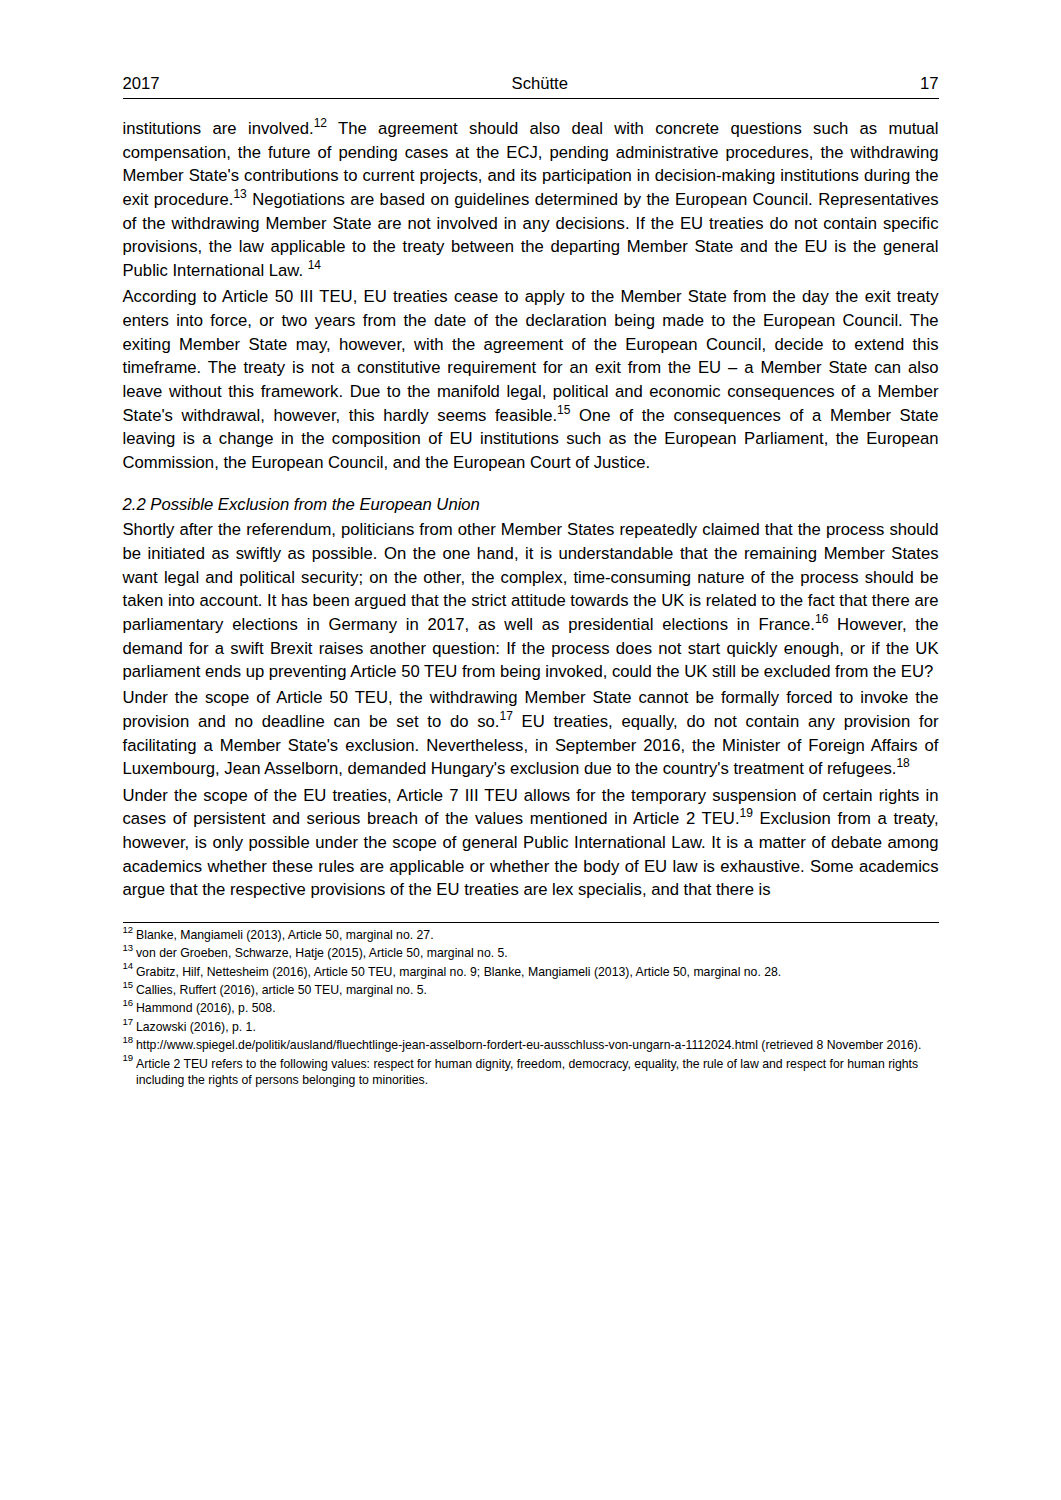2017 Schütte 17
institutions are involved.12 The agreement should also deal with concrete questions such as mutual compensation, the future of pending cases at the ECJ, pending administrative procedures, the withdrawing Member State's contributions to current projects, and its participation in decision-making institutions during the exit procedure.13 Negotiations are based on guidelines determined by the European Council. Representatives of the withdrawing Member State are not involved in any decisions. If the EU treaties do not contain specific provisions, the law applicable to the treaty between the departing Member State and the EU is the general Public International Law. 14
According to Article 50 III TEU, EU treaties cease to apply to the Member State from the day the exit treaty enters into force, or two years from the date of the declaration being made to the European Council. The exiting Member State may, however, with the agreement of the European Council, decide to extend this timeframe. The treaty is not a constitutive requirement for an exit from the EU – a Member State can also leave without this framework. Due to the manifold legal, political and economic consequences of a Member State's withdrawal, however, this hardly seems feasible.15 One of the consequences of a Member State leaving is a change in the composition of EU institutions such as the European Parliament, the European Commission, the European Council, and the European Court of Justice.
2.2 Possible Exclusion from the European Union
Shortly after the referendum, politicians from other Member States repeatedly claimed that the process should be initiated as swiftly as possible. On the one hand, it is understandable that the remaining Member States want legal and political security; on the other, the complex, time-consuming nature of the process should be taken into account. It has been argued that the strict attitude towards the UK is related to the fact that there are parliamentary elections in Germany in 2017, as well as presidential elections in France.16 However, the demand for a swift Brexit raises another question: If the process does not start quickly enough, or if the UK parliament ends up preventing Article 50 TEU from being invoked, could the UK still be excluded from the EU?
Under the scope of Article 50 TEU, the withdrawing Member State cannot be formally forced to invoke the provision and no deadline can be set to do so.17 EU treaties, equally, do not contain any provision for facilitating a Member State's exclusion. Nevertheless, in September 2016, the Minister of Foreign Affairs of Luxembourg, Jean Asselborn, demanded Hungary's exclusion due to the country's treatment of refugees.18
Under the scope of the EU treaties, Article 7 III TEU allows for the temporary suspension of certain rights in cases of persistent and serious breach of the values mentioned in Article 2 TEU.19 Exclusion from a treaty, however, is only possible under the scope of general Public International Law. It is a matter of debate among academics whether these rules are applicable or whether the body of EU law is exhaustive. Some academics argue that the respective provisions of the EU treaties are lex specialis, and that there is
Blanke, Mangiameli (2013), Article 50, marginal no. 27.
von der Groeben, Schwarze, Hatje (2015), Article 50, marginal no. 5.
Grabitz, Hilf, Nettesheim (2016), Article 50 TEU, marginal no. 9; Blanke, Mangiameli (2013), Article 50, marginal no. 28.
Callies, Ruffert (2016), article 50 TEU, marginal no. 5.
Hammond (2016), p. 508.
Lazowski (2016), p. 1.
http://www.spiegel.de/politik/ausland/fluechtlinge-jean-asselborn-fordert-eu-ausschluss-von-ungarn-a-1112024.html (retrieved 8 November 2016).
Article 2 TEU refers to the following values: respect for human dignity, freedom, democracy, equality, the rule of law and respect for human rights including the rights of persons belonging to minorities.